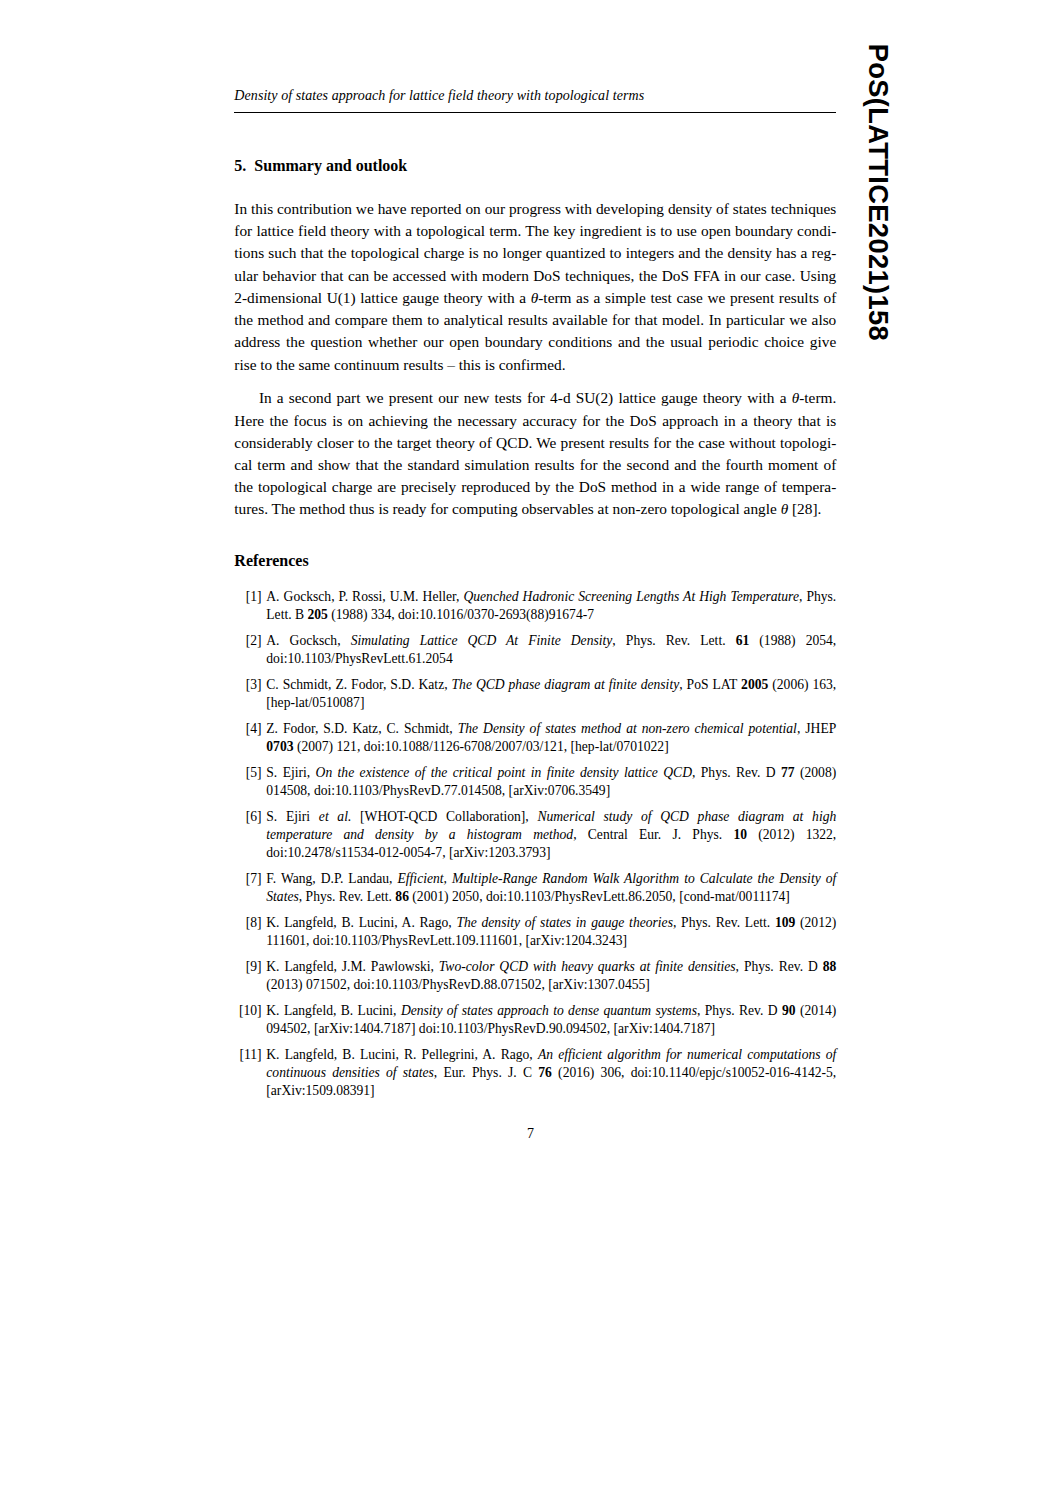Density of states approach for lattice field theory with topological terms
5. Summary and outlook
In this contribution we have reported on our progress with developing density of states techniques for lattice field theory with a topological term. The key ingredient is to use open boundary conditions such that the topological charge is no longer quantized to integers and the density has a regular behavior that can be accessed with modern DoS techniques, the DoS FFA in our case. Using 2-dimensional U(1) lattice gauge theory with a θ-term as a simple test case we present results of the method and compare them to analytical results available for that model. In particular we also address the question whether our open boundary conditions and the usual periodic choice give rise to the same continuum results – this is confirmed.
In a second part we present our new tests for 4-d SU(2) lattice gauge theory with a θ-term. Here the focus is on achieving the necessary accuracy for the DoS approach in a theory that is considerably closer to the target theory of QCD. We present results for the case without topological term and show that the standard simulation results for the second and the fourth moment of the topological charge are precisely reproduced by the DoS method in a wide range of temperatures. The method thus is ready for computing observables at non-zero topological angle θ [28].
References
[1] A. Gocksch, P. Rossi, U.M. Heller, Quenched Hadronic Screening Lengths At High Temperature, Phys. Lett. B 205 (1988) 334, doi:10.1016/0370-2693(88)91674-7
[2] A. Gocksch, Simulating Lattice QCD At Finite Density, Phys. Rev. Lett. 61 (1988) 2054, doi:10.1103/PhysRevLett.61.2054
[3] C. Schmidt, Z. Fodor, S.D. Katz, The QCD phase diagram at finite density, PoS LAT 2005 (2006) 163, [hep-lat/0510087]
[4] Z. Fodor, S.D. Katz, C. Schmidt, The Density of states method at non-zero chemical potential, JHEP 0703 (2007) 121, doi:10.1088/1126-6708/2007/03/121, [hep-lat/0701022]
[5] S. Ejiri, On the existence of the critical point in finite density lattice QCD, Phys. Rev. D 77 (2008) 014508, doi:10.1103/PhysRevD.77.014508, [arXiv:0706.3549]
[6] S. Ejiri et al. [WHOT-QCD Collaboration], Numerical study of QCD phase diagram at high temperature and density by a histogram method, Central Eur. J. Phys. 10 (2012) 1322, doi:10.2478/s11534-012-0054-7, [arXiv:1203.3793]
[7] F. Wang, D.P. Landau, Efficient, Multiple-Range Random Walk Algorithm to Calculate the Density of States, Phys. Rev. Lett. 86 (2001) 2050, doi:10.1103/PhysRevLett.86.2050, [cond-mat/0011174]
[8] K. Langfeld, B. Lucini, A. Rago, The density of states in gauge theories, Phys. Rev. Lett. 109 (2012) 111601, doi:10.1103/PhysRevLett.109.111601, [arXiv:1204.3243]
[9] K. Langfeld, J.M. Pawlowski, Two-color QCD with heavy quarks at finite densities, Phys. Rev. D 88 (2013) 071502, doi:10.1103/PhysRevD.88.071502, [arXiv:1307.0455]
[10] K. Langfeld, B. Lucini, Density of states approach to dense quantum systems, Phys. Rev. D 90 (2014) 094502, [arXiv:1404.7187] doi:10.1103/PhysRevD.90.094502, [arXiv:1404.7187]
[11] K. Langfeld, B. Lucini, R. Pellegrini, A. Rago, An efficient algorithm for numerical computations of continuous densities of states, Eur. Phys. J. C 76 (2016) 306, doi:10.1140/epjc/s10052-016-4142-5, [arXiv:1509.08391]
PoS(LATTICE2021)158
7